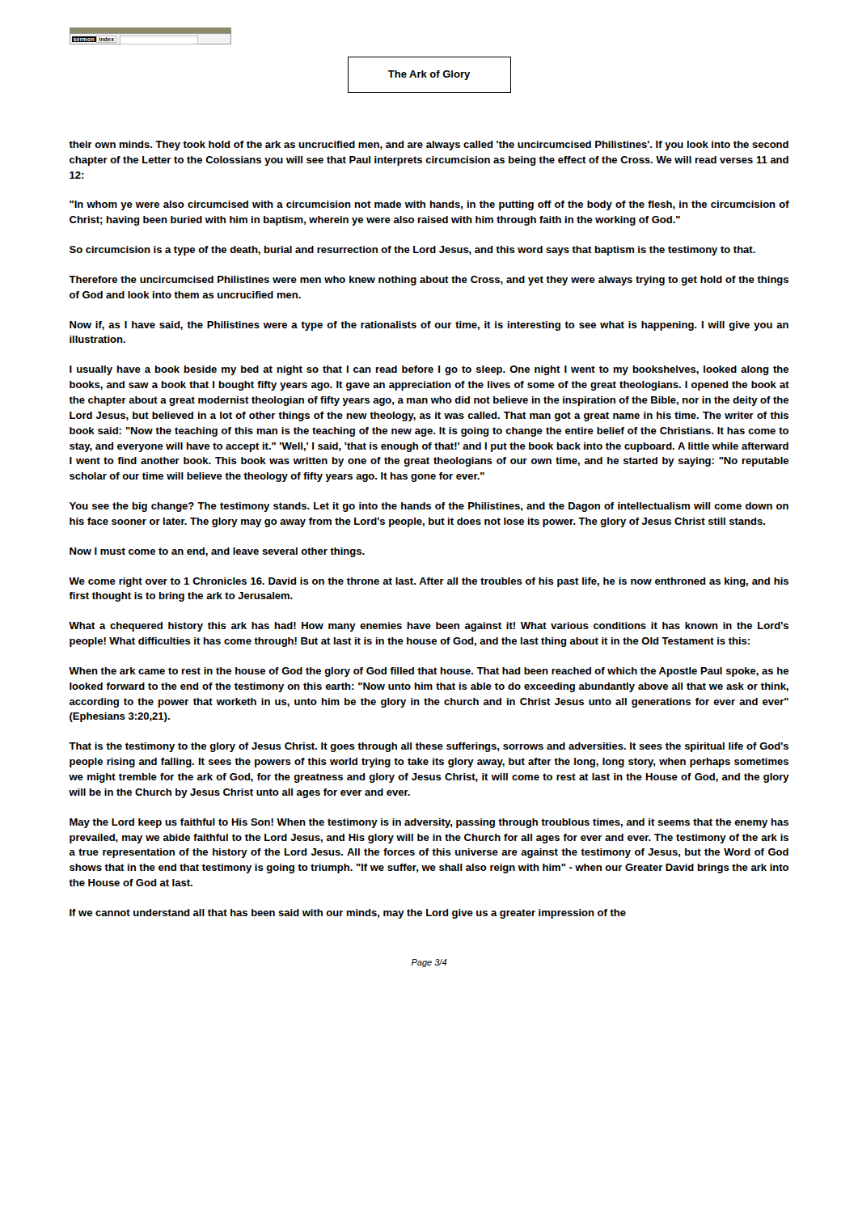sermon index
The Ark of Glory
their own minds. They took hold of the ark as uncrucified men, and are always called 'the uncircumcised Philistines'. If you look into the second chapter of the Letter to the Colossians you will see that Paul interprets circumcision as being the effect of the Cross. We will read verses 11 and 12:
"In whom ye were also circumcised with a circumcision not made with hands, in the putting off of the body of the flesh, in the circumcision of Christ; having been buried with him in baptism, wherein ye were also raised with him through faith in the working of God."
So circumcision is a type of the death, burial and resurrection of the Lord Jesus, and this word says that baptism is the testimony to that.
Therefore the uncircumcised Philistines were men who knew nothing about the Cross, and yet they were always trying to get hold of the things of God and look into them as uncrucified men.
Now if, as I have said, the Philistines were a type of the rationalists of our time, it is interesting to see what is happening. I will give you an illustration.
I usually have a book beside my bed at night so that I can read before I go to sleep. One night I went to my bookshelves, looked along the books, and saw a book that I bought fifty years ago. It gave an appreciation of the lives of some of the great theologians. I opened the book at the chapter about a great modernist theologian of fifty years ago, a man who did not believe in the inspiration of the Bible, nor in the deity of the Lord Jesus, but believed in a lot of other things of the new theology, as it was called. That man got a great name in his time. The writer of this book said: "Now the teaching of this man is the teaching of the new age. It is going to change the entire belief of the Christians. It has come to stay, and everyone will have to accept it." 'Well,' I said, 'that is enough of that!' and I put the book back into the cupboard. A little while afterward I went to find another book. This book was written by one of the great theologians of our own time, and he started by saying: "No reputable scholar of our time will believe the theology of fifty years ago. It has gone for ever."
You see the big change? The testimony stands. Let it go into the hands of the Philistines, and the Dagon of intellectualism will come down on his face sooner or later. The glory may go away from the Lord's people, but it does not lose its power. The glory of Jesus Christ still stands.
Now I must come to an end, and leave several other things.
We come right over to 1 Chronicles 16. David is on the throne at last. After all the troubles of his past life, he is now enthroned as king, and his first thought is to bring the ark to Jerusalem.
What a chequered history this ark has had! How many enemies have been against it! What various conditions it has known in the Lord's people! What difficulties it has come through! But at last it is in the house of God, and the last thing about it in the Old Testament is this:
When the ark came to rest in the house of God the glory of God filled that house. That had been reached of which the Apostle Paul spoke, as he looked forward to the end of the testimony on this earth: "Now unto him that is able to do exceeding abundantly above all that we ask or think, according to the power that worketh in us, unto him be the glory in the church and in Christ Jesus unto all generations for ever and ever" (Ephesians 3:20,21).
That is the testimony to the glory of Jesus Christ. It goes through all these sufferings, sorrows and adversities. It sees the spiritual life of God's people rising and falling. It sees the powers of this world trying to take its glory away, but after the long, long story, when perhaps sometimes we might tremble for the ark of God, for the greatness and glory of Jesus Christ, it will come to rest at last in the House of God, and the glory will be in the Church by Jesus Christ unto all ages for ever and ever.
May the Lord keep us faithful to His Son! When the testimony is in adversity, passing through troublous times, and it seems that the enemy has prevailed, may we abide faithful to the Lord Jesus, and His glory will be in the Church for all ages for ever and ever. The testimony of the ark is a true representation of the history of the Lord Jesus. All the forces of this universe are against the testimony of Jesus, but the Word of God shows that in the end that testimony is going to triumph. "If we suffer, we shall also reign with him" - when our Greater David brings the ark into the House of God at last.
If we cannot understand all that has been said with our minds, may the Lord give us a greater impression of the
Page 3/4